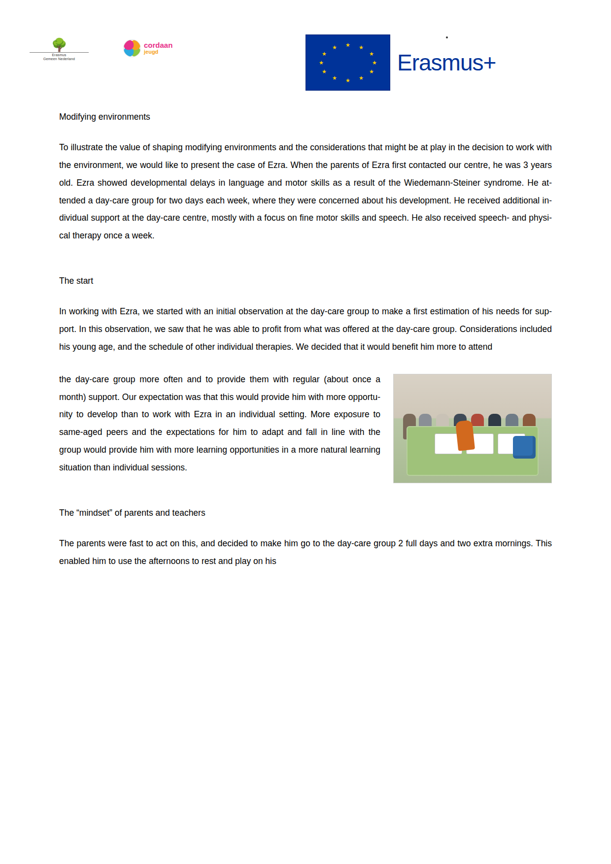🌳 Erasmus
Gemeen Nederland
cordaanjeugd
★ ★ ★ ★ ★ ★ ★ ★ ★ ★ ★ ★
Erasmus+
Modifying environments
To illustrate the value of shaping modifying environments and the considerations that might be at play in the decision to work with the environment, we would like to present the case of Ezra. When the parents of Ezra first contacted our centre, he was 3 years old. Ezra showed developmental delays in language and motor skills as a result of the Wiedemann-Steiner syndrome. He attended a day-care group for two days each week, where they were concerned about his development. He received additional individual support at the day-care centre, mostly with a focus on fine motor skills and speech. He also received speech- and physical therapy once a week.
The start
In working with Ezra, we started with an initial observation at the day-care group to make a first estimation of his needs for support. In this observation, we saw that he was able to profit from what was offered at the day-care group. Considerations included his young age, and the schedule of other individual therapies. We decided that it would benefit him more to attend
the day-care group more often and to provide them with regular (about once a month) support. Our expectation was that this would provide him with more opportunity to develop than to work with Ezra in an individual setting. More exposure to same-aged peers and the expectations for him to adapt and fall in line with the group would provide him with more learning opportunities in a more natural learning situation than individual sessions.
The “mindset” of parents and teachers
The parents were fast to act on this, and decided to make him go to the day-care group 2 full days and two extra mornings. This enabled him to use the afternoons to rest and play on his